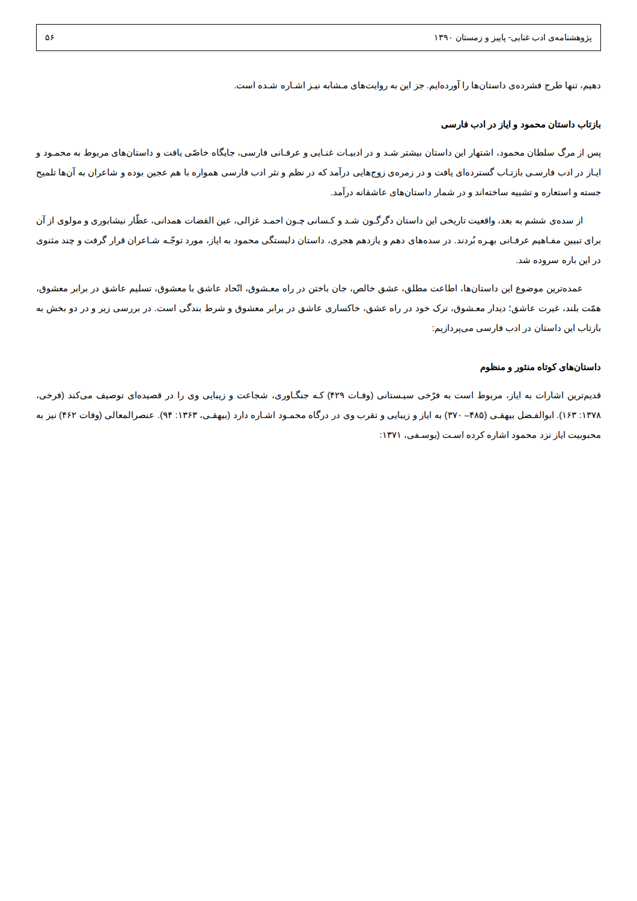پژوهشنامه‌ی ادب غنایی- پاییز و زمستان ۱۳۹۰ ۵۶
دهیم، تنها طرح فشرده‌ی داستان‌ها را آورده‌ایم. جز این به روایت‌های مـشابه نیـز اشـاره شـده است.
بازتاب داستان محمود و ایاز در ادب فارسی
پس از مرگ سلطان محمود، اشتهار این داستان بیشتر شـد و در ادبیـات غنـایی و عرفـانی فارسی، جایگاه خاصّی یافت و داستان‌های مربوط به محمـود و ایـاز در ادب فارسـی بازتـاب گسترده‌ای یافت و در زمره‌ی زوج‌هایی درآمد که در نظم و نثر ادب فارسی همواره با هم عجین بوده و شاعران به آن‌ها تلمیح جسته و استعاره و تشبیه ساخته‌اند و در شمار داستان‌های عاشقانه درآمد.
از سده‌ی ششم به بعد، واقعیت تاریخی این داستان دگرگـون شـد و کـسانی چـون احمـد غزالی، عین القضات همدانی، عطّار نیشابوری و مولوی از آن برای تبیین مفـاهیم عرفـانی بهـره بُردند. در سده‌های دهم و یازدهم هجری، داستان دلبستگی محمود به ایاز، مورد توجّـه شـاعران قرار گرفت و چند مثنوی در این باره سروده شد.
عمده‌ترین موضوع این داستان‌ها، اطاعت مطلق، عشق خالص، جان باختن در راه معـشوق، اتّحاد عاشق با معشوق، تسلیم عاشق در برابر معشوق، همّت بلند، غیرت عاشق؛ دیدار معـشوق، ترک خود در راه عشق، خاکساری عاشق در برابر معشوق و شرط بندگی است. در بررسی زیر و در دو بخش به بازتاب این داستان در ادب فارسی می‌پردازیم:
داستان‌های کوتاه منثور و منظوم
قدیم‌ترین اشارات به ایاز، مربوط است به فرّخی سیـستانی (وفـات ۴۲۹) کـه جنگـاوری، شجاعت و زیبایی وی را در قصیده‌ای توصیف می‌کند (فرخی، ۱۳۷۸: ۱۶۳). ابوالفـضل بیهقـی (۴۸۵– ۳۷۰) به ایاز و زیبایی و تقرب وی در درگاه محمـود اشـاره دارد (بیهقـی، ۱۳۶۳: ۹۴). عنصرالمعالی (وفات ۴۶۲) نیز به محبوبیت ایاز نزد محمود اشاره کرده اسـت (یوسـفی، ۱۳۷۱: